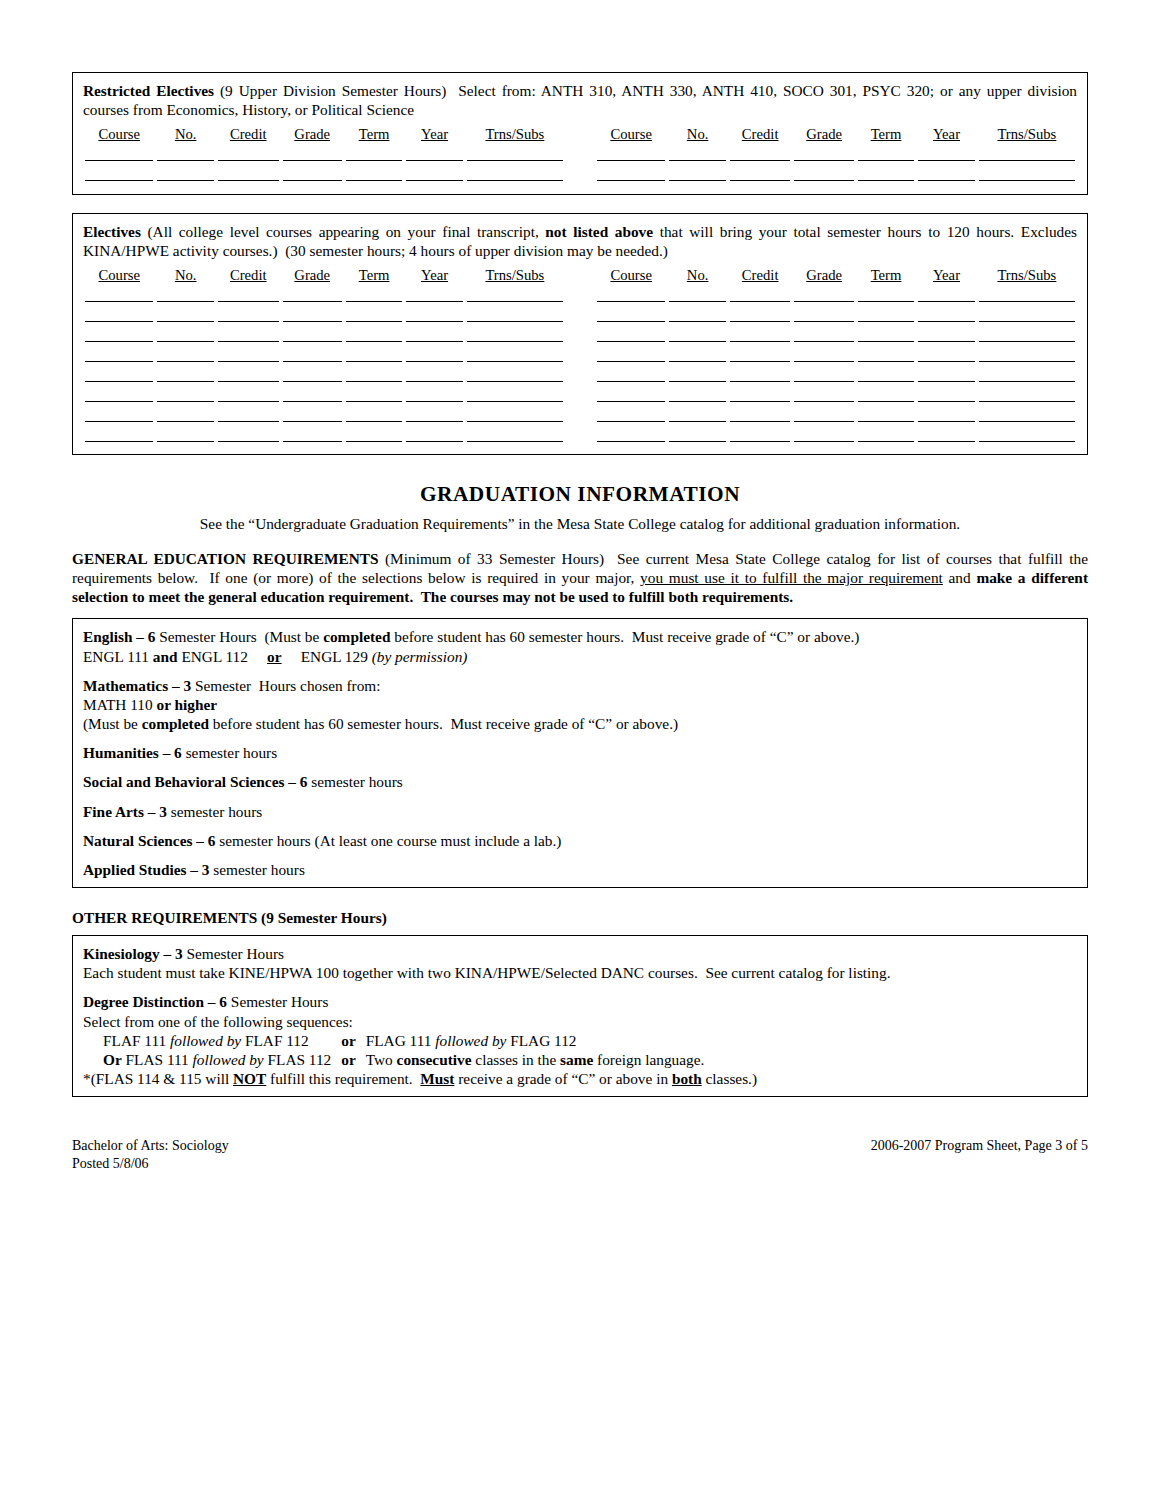Restricted Electives (9 Upper Division Semester Hours) Select from: ANTH 310, ANTH 330, ANTH 410, SOCO 301, PSYC 320; or any upper division courses from Economics, History, or Political Science
| Course | No. | Credit | Grade | Term | Year | Trns/Subs | | Course | No. | Credit | Grade | Term | Year | Trns/Subs |
| --- | --- | --- | --- | --- | --- | --- | --- | --- | --- | --- | --- | --- | --- | --- |
Electives (All college level courses appearing on your final transcript, not listed above that will bring your total semester hours to 120 hours. Excludes KINA/HPWE activity courses.) (30 semester hours; 4 hours of upper division may be needed.)
| Course | No. | Credit | Grade | Term | Year | Trns/Subs | | Course | No. | Credit | Grade | Term | Year | Trns/Subs |
| --- | --- | --- | --- | --- | --- | --- | --- | --- | --- | --- | --- | --- | --- | --- |
GRADUATION INFORMATION
See the “Undergraduate Graduation Requirements” in the Mesa State College catalog for additional graduation information.
GENERAL EDUCATION REQUIREMENTS (Minimum of 33 Semester Hours) See current Mesa State College catalog for list of courses that fulfill the requirements below. If one (or more) of the selections below is required in your major, you must use it to fulfill the major requirement and make a different selection to meet the general education requirement. The courses may not be used to fulfill both requirements.
English – 6 Semester Hours (Must be completed before student has 60 semester hours. Must receive grade of “C” or above.)
ENGL 111 and ENGL 112 or ENGL 129 (by permission)
Mathematics – 3 Semester Hours chosen from:
MATH 110 or higher
(Must be completed before student has 60 semester hours. Must receive grade of “C” or above.)
Humanities – 6 semester hours
Social and Behavioral Sciences – 6 semester hours
Fine Arts – 3 semester hours
Natural Sciences – 6 semester hours (At least one course must include a lab.)
Applied Studies – 3 semester hours
OTHER REQUIREMENTS (9 Semester Hours)
Kinesiology – 3 Semester Hours
Each student must take KINE/HPWA 100 together with two KINA/HPWE/Selected DANC courses. See current catalog for listing.
Degree Distinction – 6 Semester Hours
Select from one of the following sequences:
| FLAF 111 followed by FLAF 112 | or | FLAG 111 followed by FLAG 112 |
| Or FLAS 111 followed by FLAS 112 | or | Two consecutive classes in the same foreign language. |
*(FLAS 114 & 115 will NOT fulfill this requirement. Must receive a grade of “C” or above in both classes.)
Bachelor of Arts: Sociology
Posted 5/8/06
2006-2007 Program Sheet, Page 3 of 5